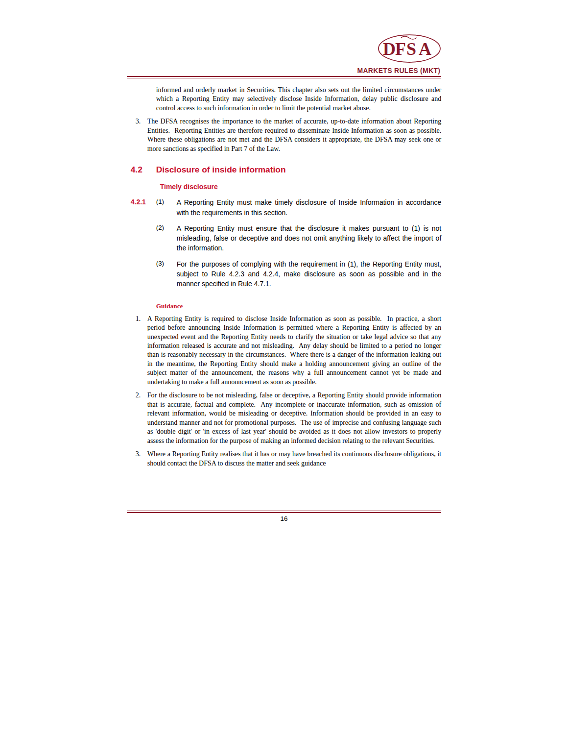D F S A
MARKETS RULES (MKT)
informed and orderly market in Securities. This chapter also sets out the limited circumstances under which a Reporting Entity may selectively disclose Inside Information, delay public disclosure and control access to such information in order to limit the potential market abuse.
3.
The DFSA recognises the importance to the market of accurate, up-to-date information about Reporting Entities. Reporting Entities are therefore required to disseminate Inside Information as soon as possible. Where these obligations are not met and the DFSA considers it appropriate, the DFSA may seek one or more sanctions as specified in Part 7 of the Law.
4.2
Disclosure of inside information
Timely disclosure
4.2.1
(1)
A Reporting Entity must make timely disclosure of Inside Information in accordance with the requirements in this section.
(2)
A Reporting Entity must ensure that the disclosure it makes pursuant to (1) is not misleading, false or deceptive and does not omit anything likely to affect the import of the information.
(3)
For the purposes of complying with the requirement in (1), the Reporting Entity must, subject to Rule 4.2.3 and 4.2.4, make disclosure as soon as possible and in the manner specified in Rule 4.7.1.
Guidance
1.
A Reporting Entity is required to disclose Inside Information as soon as possible. In practice, a short period before announcing Inside Information is permitted where a Reporting Entity is affected by an unexpected event and the Reporting Entity needs to clarify the situation or take legal advice so that any information released is accurate and not misleading. Any delay should be limited to a period no longer than is reasonably necessary in the circumstances. Where there is a danger of the information leaking out in the meantime, the Reporting Entity should make a holding announcement giving an outline of the subject matter of the announcement, the reasons why a full announcement cannot yet be made and undertaking to make a full announcement as soon as possible.
2.
For the disclosure to be not misleading, false or deceptive, a Reporting Entity should provide information that is accurate, factual and complete. Any incomplete or inaccurate information, such as omission of relevant information, would be misleading or deceptive. Information should be provided in an easy to understand manner and not for promotional purposes. The use of imprecise and confusing language such as 'double digit' or 'in excess of last year' should be avoided as it does not allow investors to properly assess the information for the purpose of making an informed decision relating to the relevant Securities.
3.
Where a Reporting Entity realises that it has or may have breached its continuous disclosure obligations, it should contact the DFSA to discuss the matter and seek guidance
16